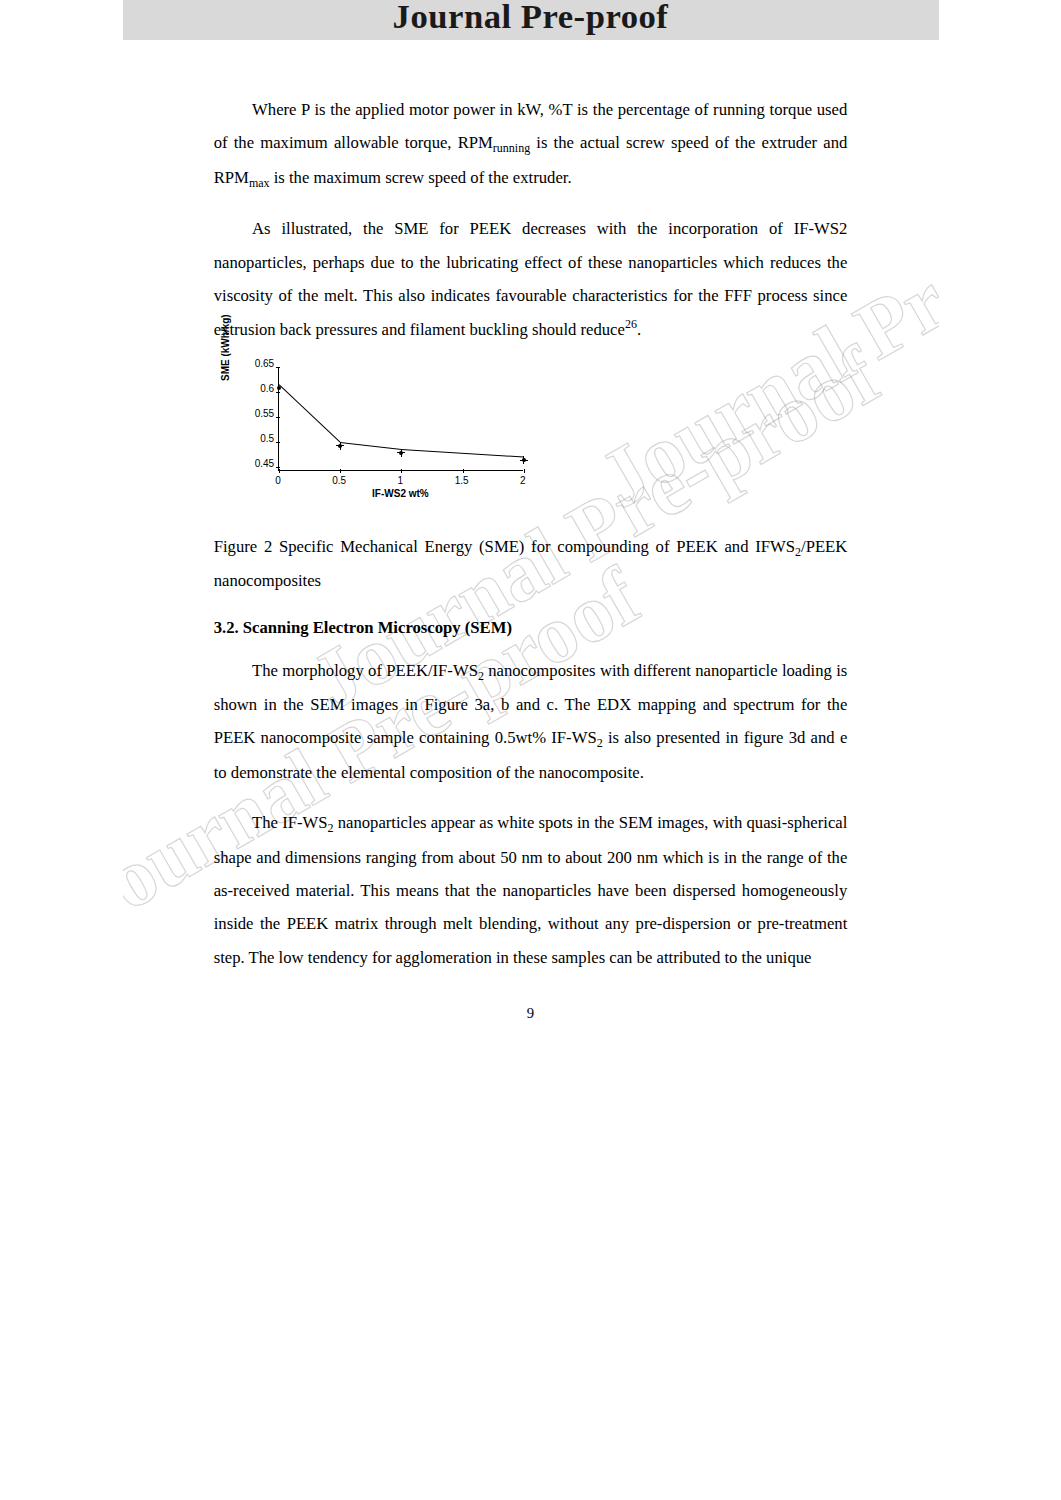Journal Pre-proof
Journal Pre-proof
Journal Pre-proof
Journal Pre-proof
Where P is the applied motor power in kW, %T is the percentage of running torque used of the maximum allowable torque, RPMrunning is the actual screw speed of the extruder and RPMmax is the maximum screw speed of the extruder.
As illustrated, the SME for PEEK decreases with the incorporation of IF-WS2 nanoparticles, perhaps due to the lubricating effect of these nanoparticles which reduces the viscosity of the melt. This also indicates favourable characteristics for the FFF process since extrusion back pressures and filament buckling should reduce26.
SME (kWh/kg)
0.65 0.6 0.55 0.5 0.45
0 0.5 1 1.5 2
IF-WS2 wt%
Figure 2 Specific Mechanical Energy (SME) for compounding of PEEK and IFWS2/PEEK nanocomposites
3.2. Scanning Electron Microscopy (SEM)
The morphology of PEEK/IF-WS2 nanocomposites with different nanoparticle loading is shown in the SEM images in Figure 3a, b and c. The EDX mapping and spectrum for the PEEK nanocomposite sample containing 0.5wt% IF-WS2 is also presented in figure 3d and e to demonstrate the elemental composition of the nanocomposite.
The IF-WS2 nanoparticles appear as white spots in the SEM images, with quasi-spherical shape and dimensions ranging from about 50 nm to about 200 nm which is in the range of the as-received material. This means that the nanoparticles have been dispersed homogeneously inside the PEEK matrix through melt blending, without any pre-dispersion or pre-treatment step. The low tendency for agglomeration in these samples can be attributed to the unique
9